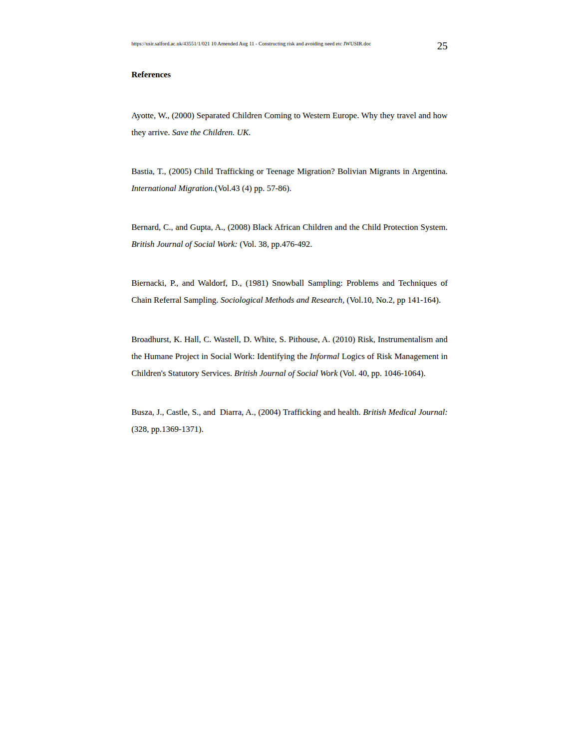https://usir.salford.ac.uk/43551/1/021 10 Amended Aug 11 - Constructing risk and avoiding need etc JWUSIR.doc
25
References
Ayotte, W., (2000) Separated Children Coming to Western Europe. Why they travel and how they arrive. Save the Children. UK.
Bastia, T., (2005) Child Trafficking or Teenage Migration? Bolivian Migrants in Argentina. International Migration.(Vol.43 (4) pp. 57-86).
Bernard, C., and Gupta, A., (2008) Black African Children and the Child Protection System. British Journal of Social Work: (Vol. 38, pp.476-492.
Biernacki, P., and Waldorf, D., (1981) Snowball Sampling: Problems and Techniques of Chain Referral Sampling. Sociological Methods and Research, (Vol.10, No.2, pp 141-164).
Broadhurst, K. Hall, C. Wastell, D. White, S. Pithouse, A. (2010) Risk, Instrumentalism and the Humane Project in Social Work: Identifying the Informal Logics of Risk Management in Children's Statutory Services. British Journal of Social Work (Vol. 40, pp. 1046-1064).
Busza, J., Castle, S., and Diarra, A., (2004) Trafficking and health. British Medical Journal: (328, pp.1369-1371).